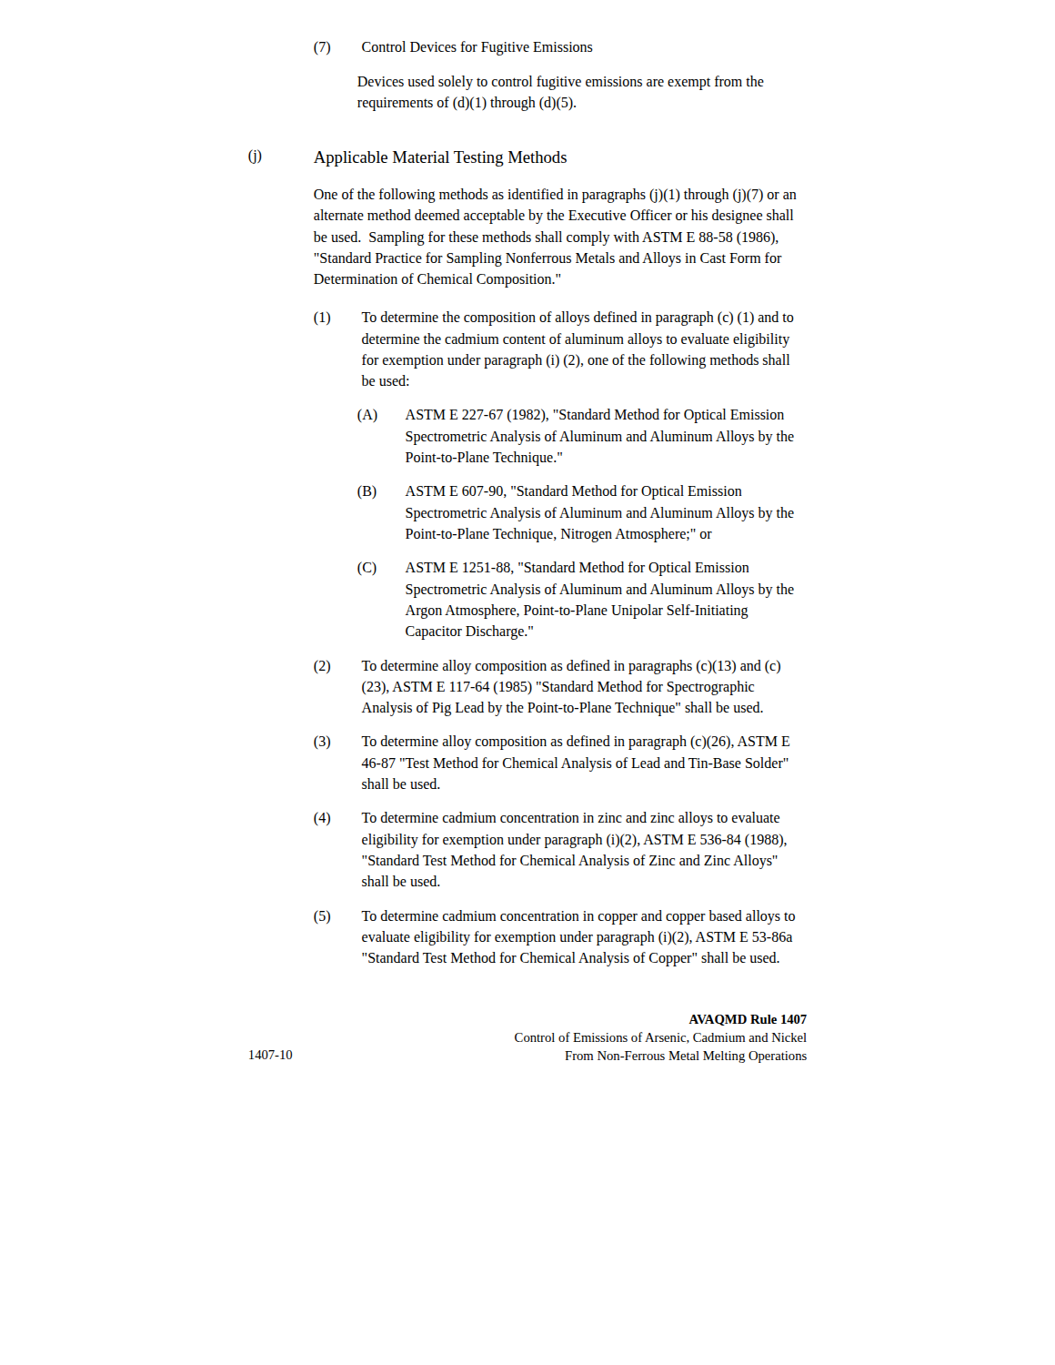(7)
Control Devices for Fugitive Emissions
Devices used solely to control fugitive emissions are exempt from the requirements of (d)(1) through (d)(5).
(j)
Applicable Material Testing Methods
One of the following methods as identified in paragraphs (j)(1) through (j)(7) or an alternate method deemed acceptable by the Executive Officer or his designee shall be used. Sampling for these methods shall comply with ASTM E 88-58 (1986), "Standard Practice for Sampling Nonferrous Metals and Alloys in Cast Form for Determination of Chemical Composition."
(1)
To determine the composition of alloys defined in paragraph (c) (1) and to determine the cadmium content of aluminum alloys to evaluate eligibility for exemption under paragraph (i) (2), one of the following methods shall be used:
(A)
ASTM E 227-67 (1982), "Standard Method for Optical Emission Spectrometric Analysis of Aluminum and Aluminum Alloys by the Point-to-Plane Technique."
(B)
ASTM E 607-90, "Standard Method for Optical Emission Spectrometric Analysis of Aluminum and Aluminum Alloys by the Point-to-Plane Technique, Nitrogen Atmosphere;" or
(C)
ASTM E 1251-88, "Standard Method for Optical Emission Spectrometric Analysis of Aluminum and Aluminum Alloys by the Argon Atmosphere, Point-to-Plane Unipolar Self-Initiating Capacitor Discharge."
(2)
To determine alloy composition as defined in paragraphs (c)(13) and (c)(23), ASTM E 117-64 (1985) "Standard Method for Spectrographic Analysis of Pig Lead by the Point-to-Plane Technique" shall be used.
(3)
To determine alloy composition as defined in paragraph (c)(26), ASTM E 46-87 "Test Method for Chemical Analysis of Lead and Tin-Base Solder" shall be used.
(4)
To determine cadmium concentration in zinc and zinc alloys to evaluate eligibility for exemption under paragraph (i)(2), ASTM E 536-84 (1988), "Standard Test Method for Chemical Analysis of Zinc and Zinc Alloys" shall be used.
(5)
To determine cadmium concentration in copper and copper based alloys to evaluate eligibility for exemption under paragraph (i)(2), ASTM E 53-86a "Standard Test Method for Chemical Analysis of Copper" shall be used.
1407-10
AVAQMD Rule 1407
Control of Emissions of Arsenic, Cadmium and Nickel
From Non-Ferrous Metal Melting Operations